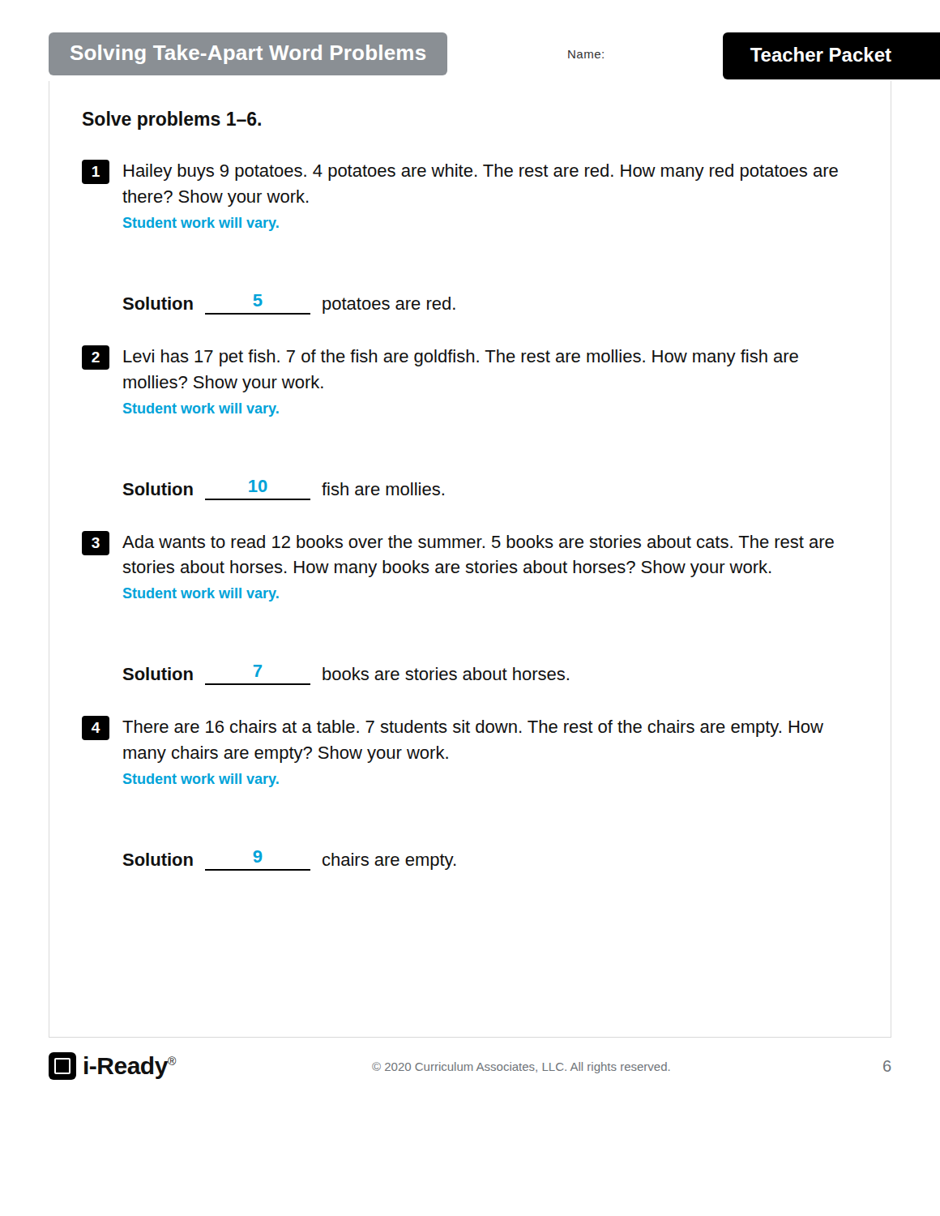Solving Take-Apart Word Problems Name: Teacher Packet
Solve problems 1–6.
1
Hailey buys 9 potatoes. 4 potatoes are white. The rest are red. How many red potatoes are there? Show your work.
Student work will vary.
Solution 5potatoes are red.
2
Levi has 17 pet fish. 7 of the fish are goldfish. The rest are mollies. How many fish are mollies? Show your work.
Student work will vary.
Solution 10fish are mollies.
3
Ada wants to read 12 books over the summer. 5 books are stories about cats. The rest are stories about horses. How many books are stories about horses? Show your work.
Student work will vary.
Solution 7books are stories about horses.
4
There are 16 chairs at a table. 7 students sit down. The rest of the chairs are empty. How many chairs are empty? Show your work.
Student work will vary.
Solution 9chairs are empty.
i-Ready®
© 2020 Curriculum Associates, LLC. All rights reserved.
6